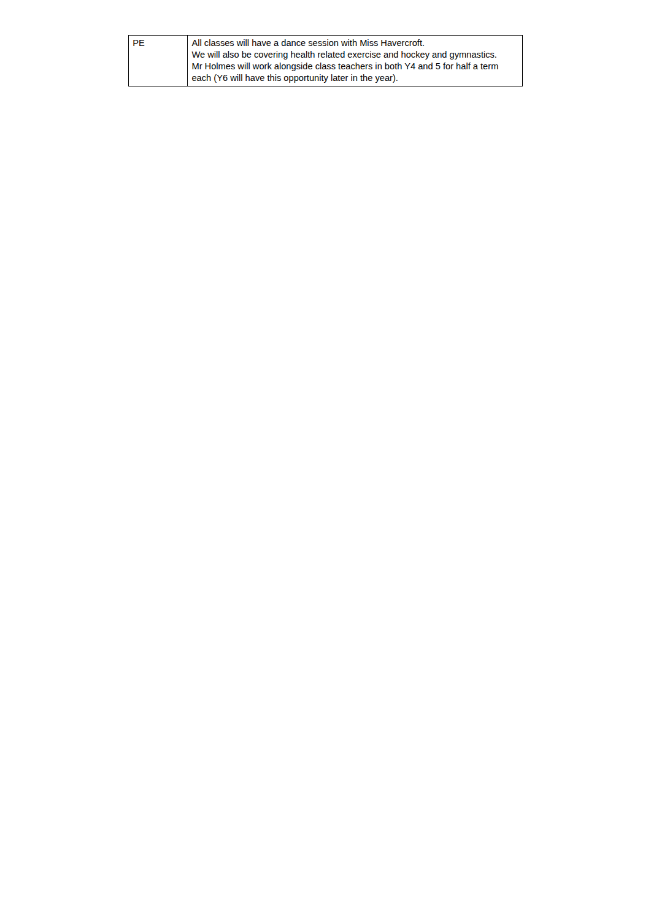| PE | All classes will have a dance session with Miss Havercroft. We will also be covering health related exercise and hockey and gymnastics. Mr Holmes will work alongside class teachers in both Y4 and 5 for half a term each (Y6 will have this opportunity later in the year). |